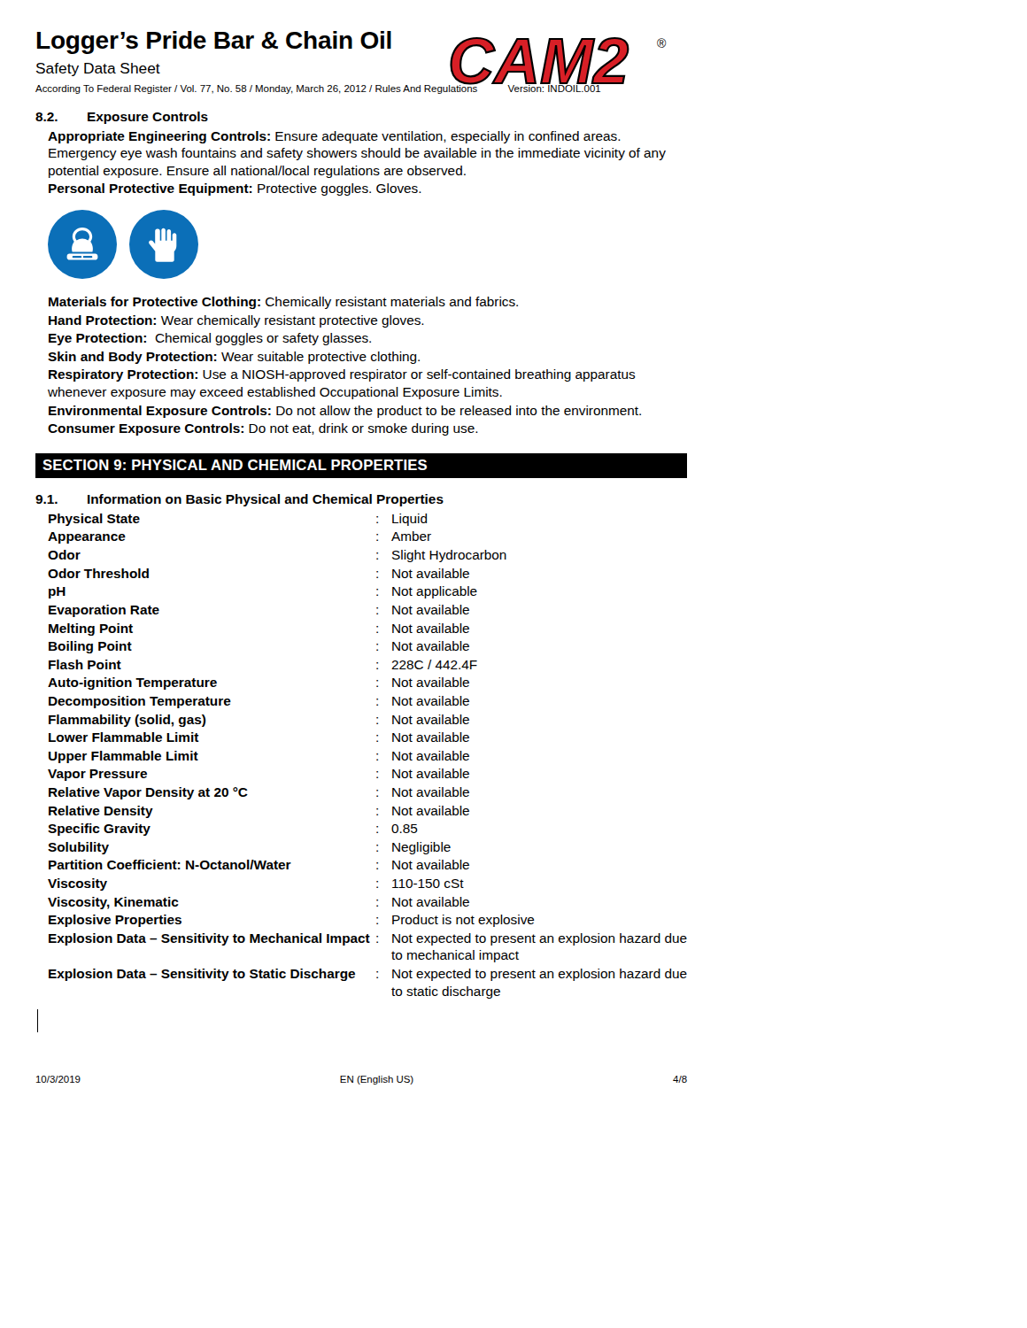CAM2 ®
Logger’s Pride Bar & Chain Oil
Safety Data Sheet
According To Federal Register / Vol. 77, No. 58 / Monday, March 26, 2012 / Rules And Regulations Version: INDOIL.001
8.2. Exposure Controls
Appropriate Engineering Controls: Ensure adequate ventilation, especially in confined areas. Emergency eye wash fountains and safety showers should be available in the immediate vicinity of any potential exposure. Ensure all national/local regulations are observed.
Personal Protective Equipment: Protective goggles. Gloves.
Materials for Protective Clothing: Chemically resistant materials and fabrics.
Hand Protection: Wear chemically resistant protective gloves.
Eye Protection: Chemical goggles or safety glasses.
Skin and Body Protection: Wear suitable protective clothing.
Respiratory Protection: Use a NIOSH-approved respirator or self-contained breathing apparatus whenever exposure may exceed established Occupational Exposure Limits.
Environmental Exposure Controls: Do not allow the product to be released into the environment.
Consumer Exposure Controls: Do not eat, drink or smoke during use.
SECTION 9: PHYSICAL AND CHEMICAL PROPERTIES
9.1. Information on Basic Physical and Chemical Properties
| Physical State | : | Liquid |
| Appearance | : | Amber |
| Odor | : | Slight Hydrocarbon |
| Odor Threshold | : | Not available |
| pH | : | Not applicable |
| Evaporation Rate | : | Not available |
| Melting Point | : | Not available |
| Boiling Point | : | Not available |
| Flash Point | : | 228C / 442.4F |
| Auto-ignition Temperature | : | Not available |
| Decomposition Temperature | : | Not available |
| Flammability (solid, gas) | : | Not available |
| Lower Flammable Limit | : | Not available |
| Upper Flammable Limit | : | Not available |
| Vapor Pressure | : | Not available |
| Relative Vapor Density at 20 °C | : | Not available |
| Relative Density | : | Not available |
| Specific Gravity | : | 0.85 |
| Solubility | : | Negligible |
| Partition Coefficient: N-Octanol/Water | : | Not available |
| Viscosity | : | 110-150 cSt |
| Viscosity, Kinematic | : | Not available |
| Explosive Properties | : | Product is not explosive |
| Explosion Data – Sensitivity to Mechanical Impact | : | Not expected to present an explosion hazard due to mechanical impact |
| Explosion Data – Sensitivity to Static Discharge | : | Not expected to present an explosion hazard due to static discharge |
10/3/2019
EN (English US)
4/8